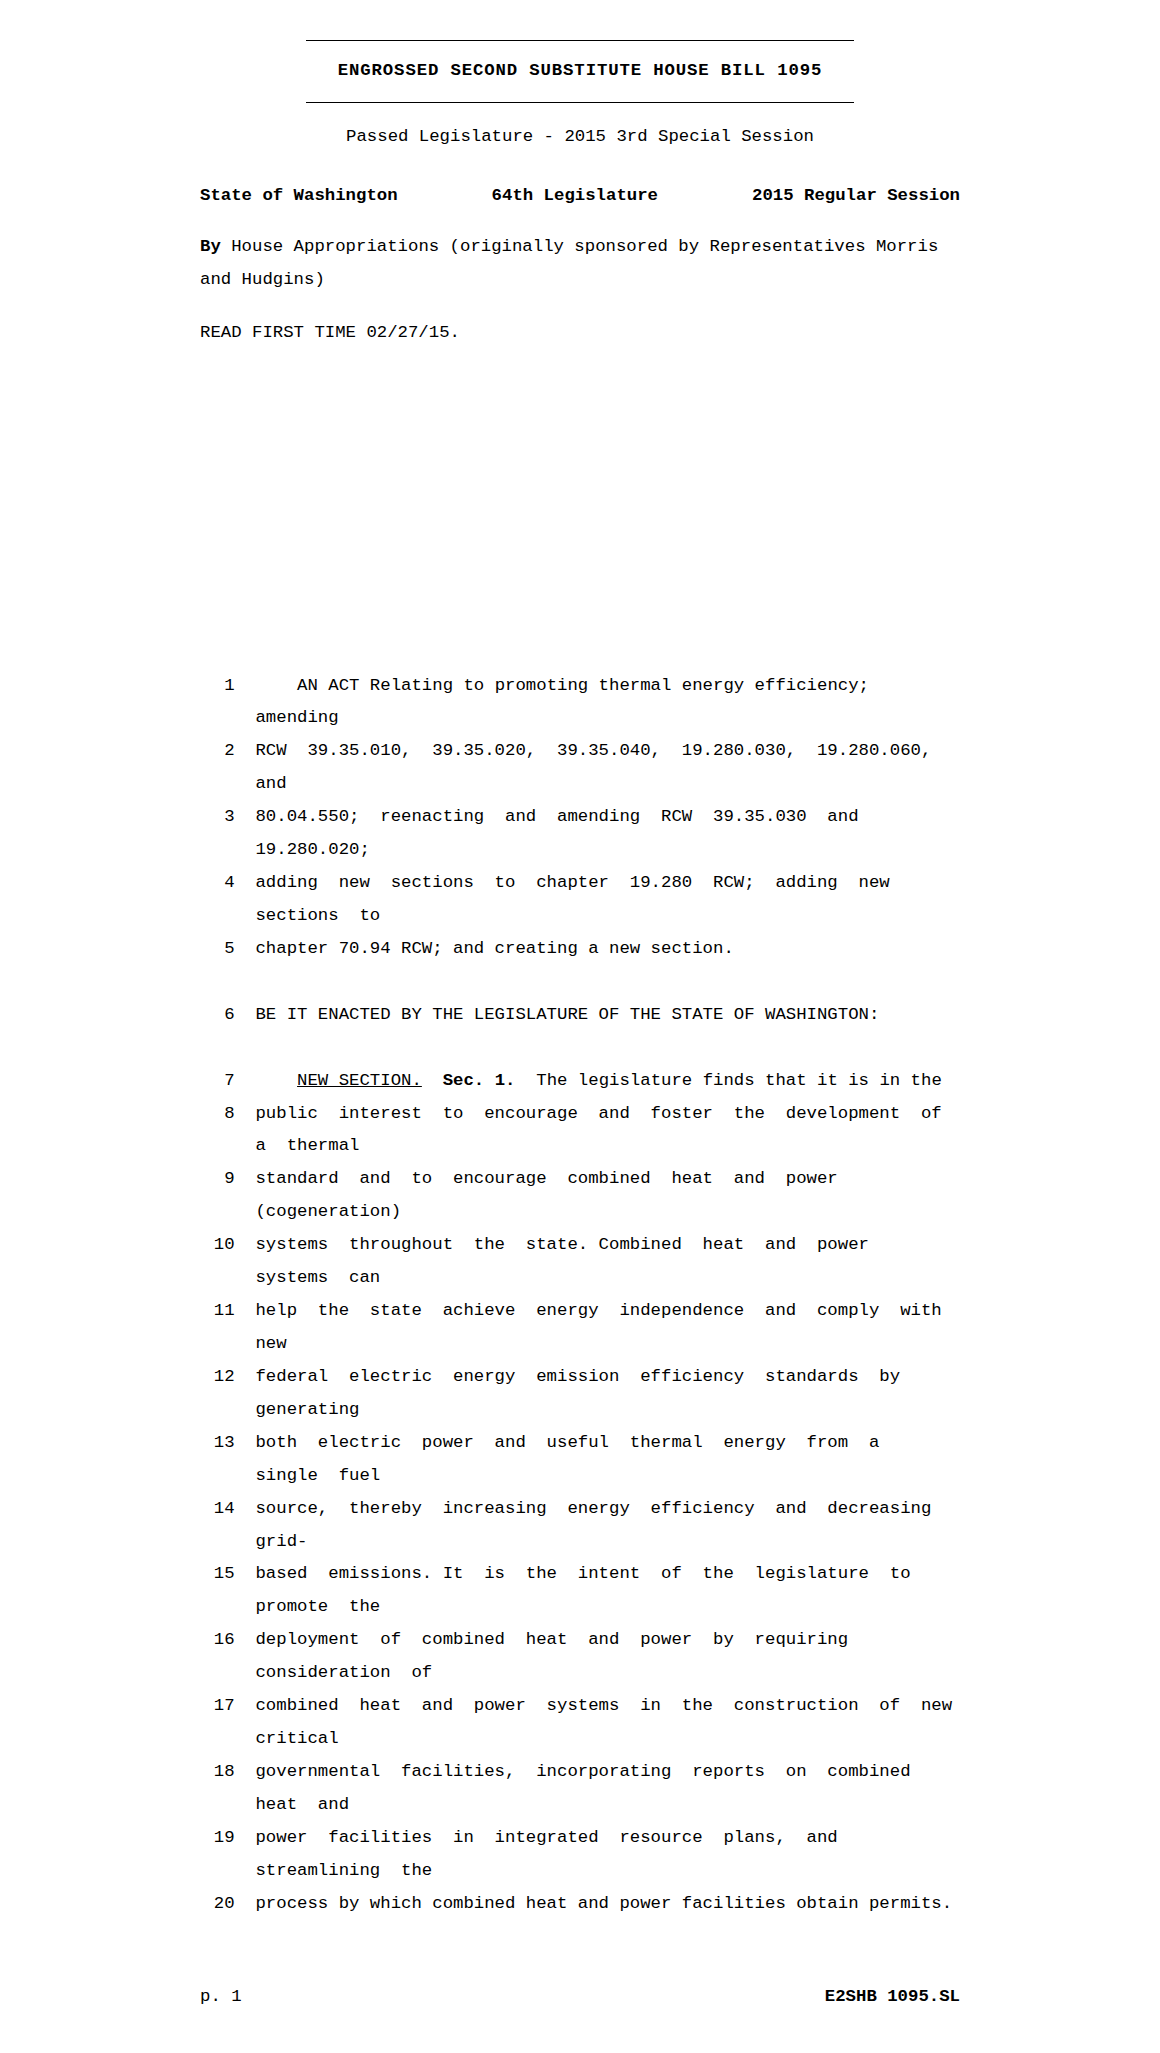ENGROSSED SECOND SUBSTITUTE HOUSE BILL 1095
Passed Legislature - 2015 3rd Special Session
State of Washington
64th Legislature
2015 Regular Session
By House Appropriations (originally sponsored by Representatives Morris and Hudgins)
READ FIRST TIME 02/27/15.
1 AN ACT Relating to promoting thermal energy efficiency; amending
2 RCW 39.35.010, 39.35.020, 39.35.040, 19.280.030, 19.280.060, and
380.04.550; reenacting and amending RCW 39.35.030 and 19.280.020;
4 adding new sections to chapter 19.280 RCW; adding new sections to
5 chapter 70.94 RCW; and creating a new section.
6 BE IT ENACTED BY THE LEGISLATURE OF THE STATE OF WASHINGTON:
7 NEW SECTION. Sec. 1. The legislature finds that it is in the
8 public interest to encourage and foster the development of a thermal
9 standard and to encourage combined heat and power (cogeneration)
10 systems throughout the state. Combined heat and power systems can
11 help the state achieve energy independence and comply with new
12 federal electric energy emission efficiency standards by generating
13 both electric power and useful thermal energy from a single fuel
14 source, thereby increasing energy efficiency and decreasing grid-
15 based emissions. It is the intent of the legislature to promote the
16 deployment of combined heat and power by requiring consideration of
17 combined heat and power systems in the construction of new critical
18 governmental facilities, incorporating reports on combined heat and
19 power facilities in integrated resource plans, and streamlining the
20 process by which combined heat and power facilities obtain permits.
p. 1
E2SHB 1095.SL